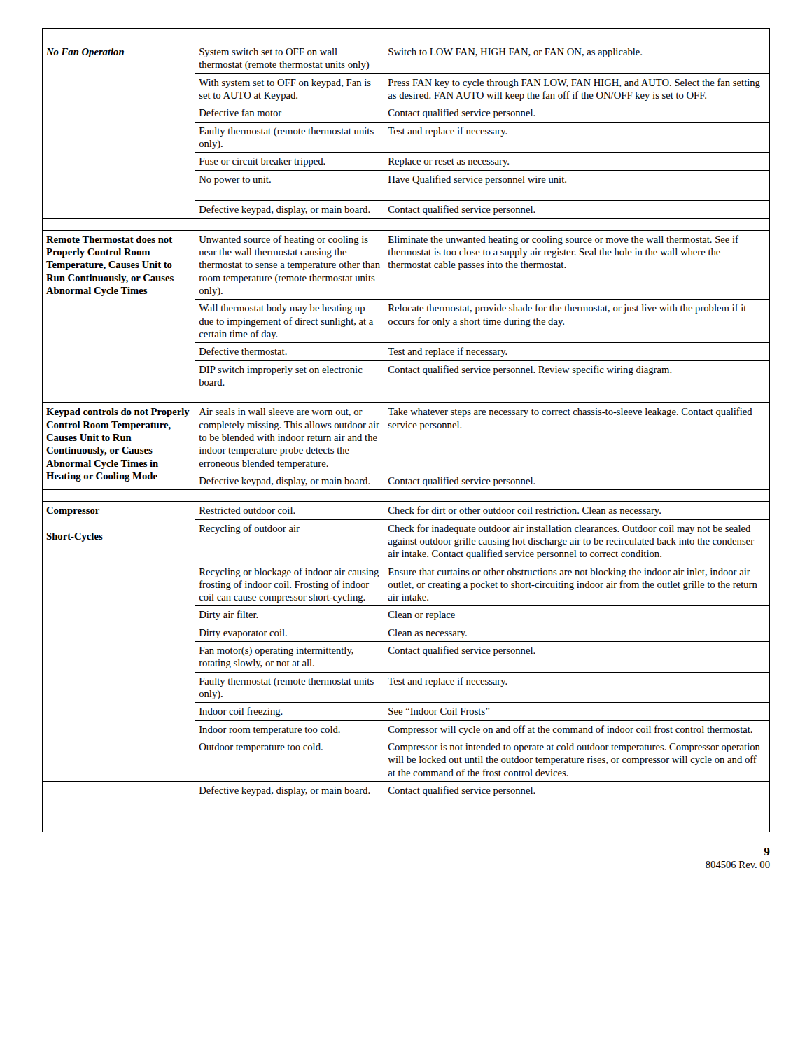| No Fan Operation | System switch set to OFF on wall thermostat (remote thermostat units only) | Switch to LOW FAN, HIGH FAN, or FAN ON, as applicable. |
| With system set to OFF on keypad, Fan is set to AUTO at Keypad. | Press FAN key to cycle through FAN LOW, FAN HIGH, and AUTO. Select the fan setting as desired. FAN AUTO will keep the fan off if the ON/OFF key is set to OFF. |
| Defective fan motor | Contact qualified service personnel. |
| Faulty thermostat (remote thermostat units only). | Test and replace if necessary. |
| Fuse or circuit breaker tripped. | Replace or reset as necessary. |
| No power to unit. | Have Qualified service personnel wire unit. |
| Defective keypad, display, or main board. | Contact qualified service personnel. |
| Remote Thermostat does not Properly Control Room Temperature, Causes Unit to Run Continuously, or Causes Abnormal Cycle Times | Unwanted source of heating or cooling is near the wall thermostat causing the thermostat to sense a temperature other than room temperature (remote thermostat units only). | Eliminate the unwanted heating or cooling source or move the wall thermostat. See if thermostat is too close to a supply air register. Seal the hole in the wall where the thermostat cable passes into the thermostat. |
| Wall thermostat body may be heating up due to impingement of direct sunlight, at a certain time of day. | Relocate thermostat, provide shade for the thermostat, or just live with the problem if it occurs for only a short time during the day. |
| Defective thermostat. | Test and replace if necessary. |
| DIP switch improperly set on electronic board. | Contact qualified service personnel. Review specific wiring diagram. |
| Keypad controls do not Properly Control Room Temperature, Causes Unit to Run Continuously, or Causes Abnormal Cycle Times in Heating or Cooling Mode | Air seals in wall sleeve are worn out, or completely missing. This allows outdoor air to be blended with indoor return air and the indoor temperature probe detects the erroneous blended temperature. | Take whatever steps are necessary to correct chassis-to-sleeve leakage. Contact qualified service personnel. |
| Defective keypad, display, or main board. | Contact qualified service personnel. |
| Compressor Short-Cycles | Restricted outdoor coil. | Check for dirt or other outdoor coil restriction. Clean as necessary. |
| Recycling of outdoor air | Check for inadequate outdoor air installation clearances. Outdoor coil may not be sealed against outdoor grille causing hot discharge air to be recirculated back into the condenser air intake. Contact qualified service personnel to correct condition. |
| Recycling or blockage of indoor air causing frosting of indoor coil. Frosting of indoor coil can cause compressor short-cycling. | Ensure that curtains or other obstructions are not blocking the indoor air inlet, indoor air outlet, or creating a pocket to short-circuiting indoor air from the outlet grille to the return air intake. |
| Dirty air filter. | Clean or replace |
| Dirty evaporator coil. | Clean as necessary. |
| Fan motor(s) operating intermittently, rotating slowly, or not at all. | Contact qualified service personnel. |
| Faulty thermostat (remote thermostat units only). | Test and replace if necessary. |
| Indoor coil freezing. | See “Indoor Coil Frosts” |
| Indoor room temperature too cold. | Compressor will cycle on and off at the command of indoor coil frost control thermostat. |
| Outdoor temperature too cold. | Compressor is not intended to operate at cold outdoor temperatures. Compressor operation will be locked out until the outdoor temperature rises, or compressor will cycle on and off at the command of the frost control devices. |
| | Defective keypad, display, or main board. | Contact qualified service personnel. |
9
804506 Rev. 00